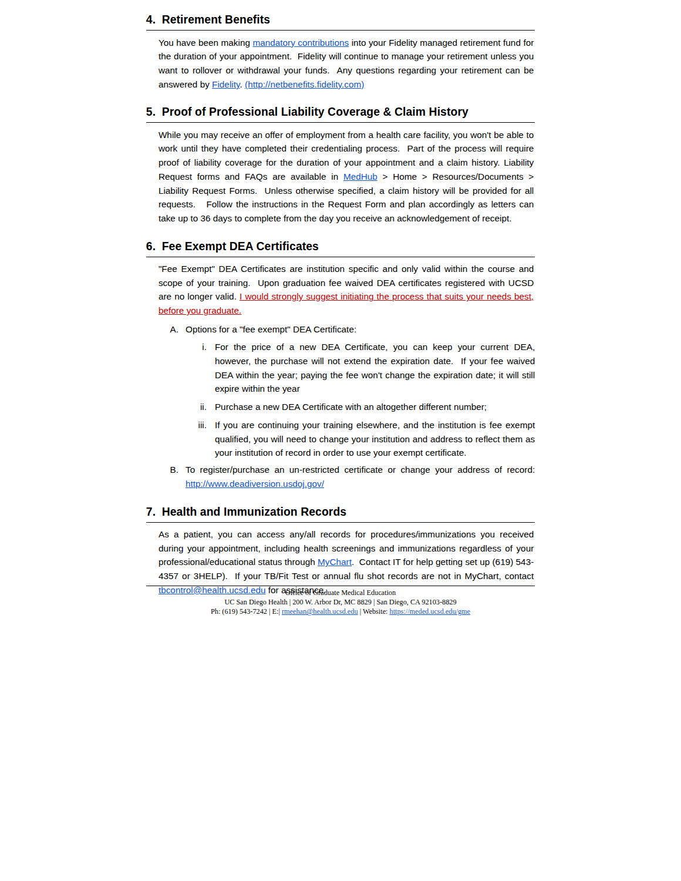4. Retirement Benefits
You have been making mandatory contributions into your Fidelity managed retirement fund for the duration of your appointment. Fidelity will continue to manage your retirement unless you want to rollover or withdrawal your funds. Any questions regarding your retirement can be answered by Fidelity. (http://netbenefits.fidelity.com)
5. Proof of Professional Liability Coverage & Claim History
While you may receive an offer of employment from a health care facility, you won't be able to work until they have completed their credentialing process. Part of the process will require proof of liability coverage for the duration of your appointment and a claim history. Liability Request forms and FAQs are available in MedHub > Home > Resources/Documents > Liability Request Forms. Unless otherwise specified, a claim history will be provided for all requests. Follow the instructions in the Request Form and plan accordingly as letters can take up to 36 days to complete from the day you receive an acknowledgement of receipt.
6. Fee Exempt DEA Certificates
"Fee Exempt" DEA Certificates are institution specific and only valid within the course and scope of your training. Upon graduation fee waived DEA certificates registered with UCSD are no longer valid. I would strongly suggest initiating the process that suits your needs best, before you graduate.
Options for a "fee exempt" DEA Certificate:
For the price of a new DEA Certificate, you can keep your current DEA, however, the purchase will not extend the expiration date. If your fee waived DEA within the year; paying the fee won't change the expiration date; it will still expire within the year
Purchase a new DEA Certificate with an altogether different number;
If you are continuing your training elsewhere, and the institution is fee exempt qualified, you will need to change your institution and address to reflect them as your institution of record in order to use your exempt certificate.
To register/purchase an un-restricted certificate or change your address of record: http://www.deadiversion.usdoj.gov/
7. Health and Immunization Records
As a patient, you can access any/all records for procedures/immunizations you received during your appointment, including health screenings and immunizations regardless of your professional/educational status through MyChart. Contact IT for help getting set up (619) 543-4357 or 3HELP). If your TB/Fit Test or annual flu shot records are not in MyChart, contact tbcontrol@health.ucsd.edu for assistance.
Office of Graduate Medical Education
UC San Diego Health | 200 W. Arbor Dr, MC 8829 | San Diego, CA 92103-8829
Ph: (619) 543-7242 | E:| rmeehan@health.ucsd.edu | Website: https://meded.ucsd.edu/gme